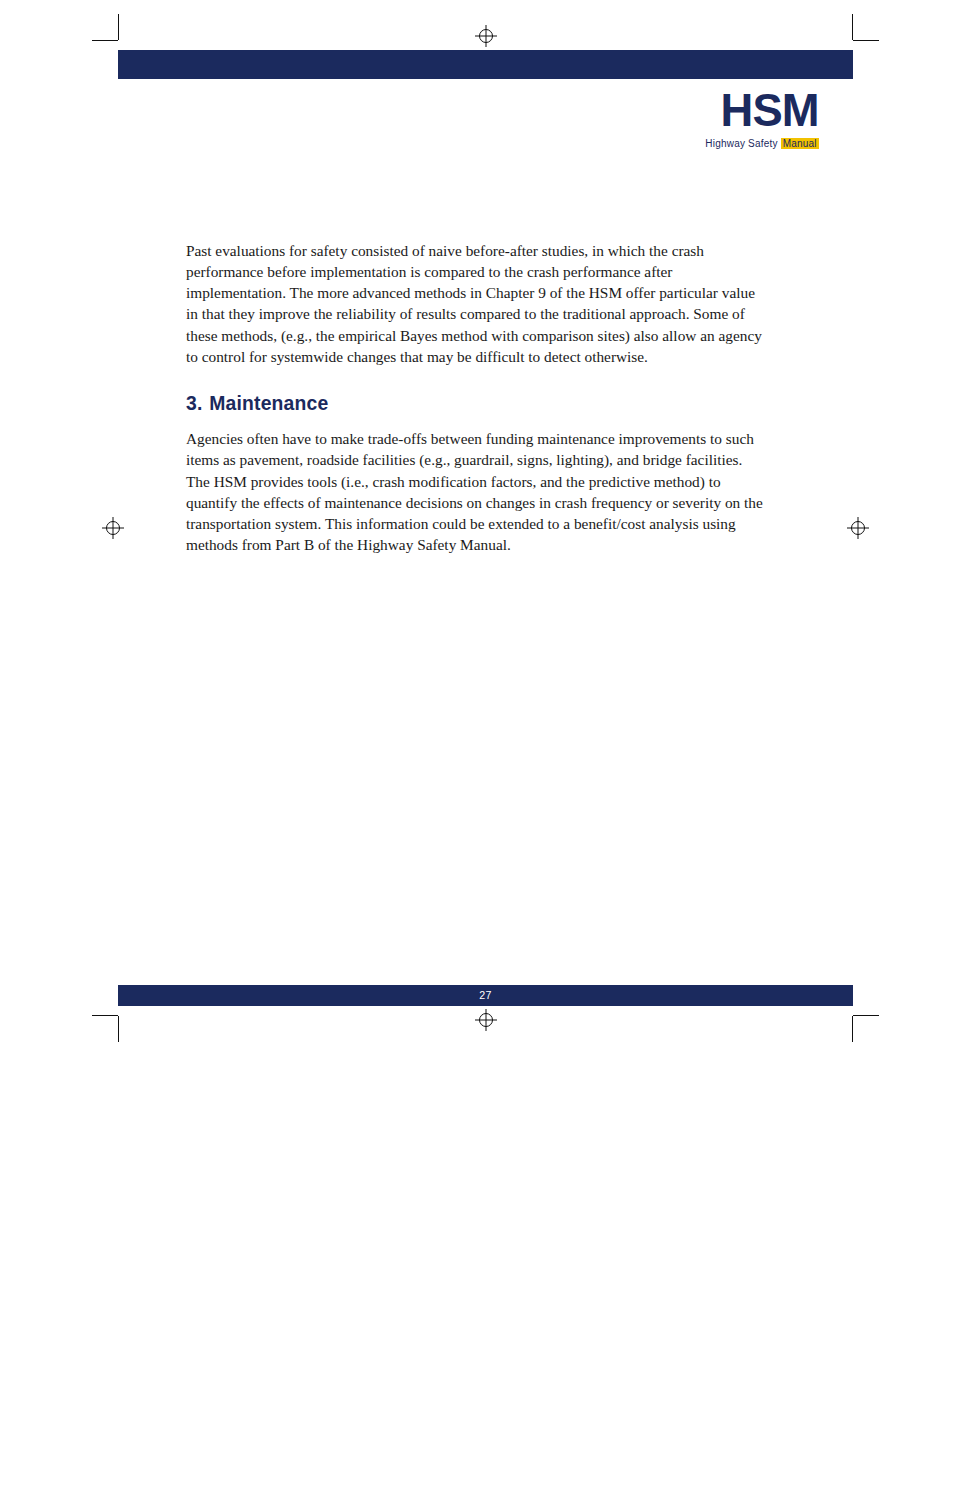HSM Highway Safety Manual
Past evaluations for safety consisted of naive before-after studies, in which the crash performance before implementation is compared to the crash performance after implementation. The more advanced methods in Chapter 9 of the HSM offer particular value in that they improve the reliability of results compared to the traditional approach. Some of these methods, (e.g., the empirical Bayes method with comparison sites) also allow an agency to control for systemwide changes that may be difficult to detect otherwise.
3. Maintenance
Agencies often have to make trade-offs between funding maintenance improvements to such items as pavement, roadside facilities (e.g., guardrail, signs, lighting), and bridge facilities. The HSM provides tools (i.e., crash modification factors, and the predictive method) to quantify the effects of maintenance decisions on changes in crash frequency or severity on the transportation system. This information could be extended to a benefit/cost analysis using methods from Part B of the Highway Safety Manual.
27